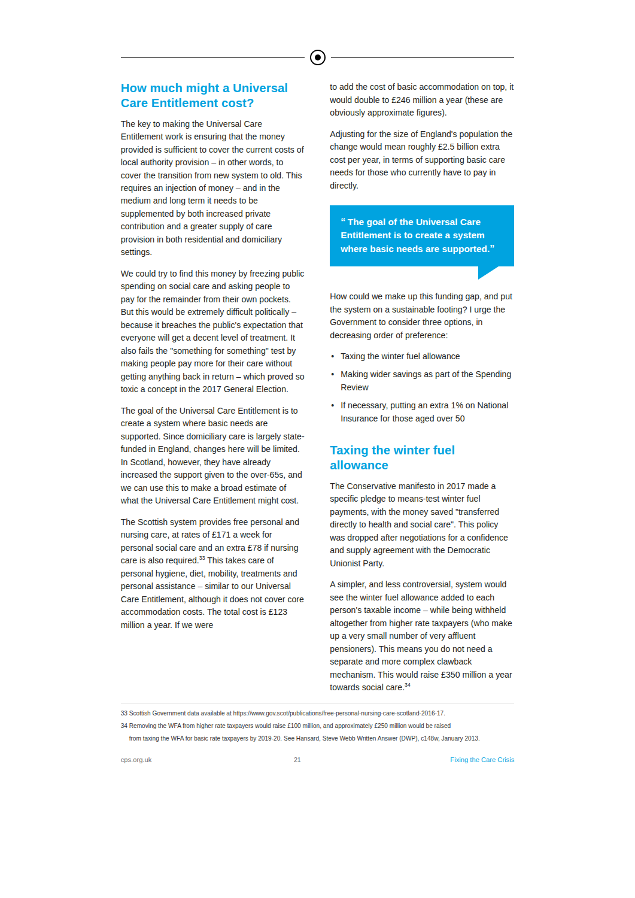How much might a Universal
Care Entitlement cost?
The key to making the Universal Care Entitlement work is ensuring that the money provided is sufficient to cover the current costs of local authority provision – in other words, to cover the transition from new system to old. This requires an injection of money – and in the medium and long term it needs to be supplemented by both increased private contribution and a greater supply of care provision in both residential and domiciliary settings.
We could try to find this money by freezing public spending on social care and asking people to pay for the remainder from their own pockets. But this would be extremely difficult politically – because it breaches the public's expectation that everyone will get a decent level of treatment. It also fails the "something for something" test by making people pay more for their care without getting anything back in return – which proved so toxic a concept in the 2017 General Election.
The goal of the Universal Care Entitlement is to create a system where basic needs are supported. Since domiciliary care is largely state-funded in England, changes here will be limited. In Scotland, however, they have already increased the support given to the over-65s, and we can use this to make a broad estimate of what the Universal Care Entitlement might cost.
The Scottish system provides free personal and nursing care, at rates of £171 a week for personal social care and an extra £78 if nursing care is also required.33 This takes care of personal hygiene, diet, mobility, treatments and personal assistance – similar to our Universal Care Entitlement, although it does not cover core accommodation costs. The total cost is £123 million a year. If we were
to add the cost of basic accommodation on top, it would double to £246 million a year (these are obviously approximate figures).
Adjusting for the size of England's population the change would mean roughly £2.5 billion extra cost per year, in terms of supporting basic care needs for those who currently have to pay in directly.
“ The goal of the Universal Care Entitlement is to create a system where basic needs are supported.”
How could we make up this funding gap, and put the system on a sustainable footing? I urge the Government to consider three options, in decreasing order of preference:
Taxing the winter fuel allowance
Making wider savings as part of the Spending Review
If necessary, putting an extra 1% on National Insurance for those aged over 50
Taxing the winter fuel allowance
The Conservative manifesto in 2017 made a specific pledge to means-test winter fuel payments, with the money saved "transferred directly to health and social care". This policy was dropped after negotiations for a confidence and supply agreement with the Democratic Unionist Party.
A simpler, and less controversial, system would see the winter fuel allowance added to each person's taxable income – while being withheld altogether from higher rate taxpayers (who make up a very small number of very affluent pensioners). This means you do not need a separate and more complex clawback mechanism. This would raise £350 million a year towards social care.34
33 Scottish Government data available at https://www.gov.scot/publications/free-personal-nursing-care-scotland-2016-17.
34 Removing the WFA from higher rate taxpayers would raise £100 million, and approximately £250 million would be raised
from taxing the WFA for basic rate taxpayers by 2019-20. See Hansard, Steve Webb Written Answer (DWP), c148w, January 2013.
cps.org.uk
21
Fixing the Care Crisis